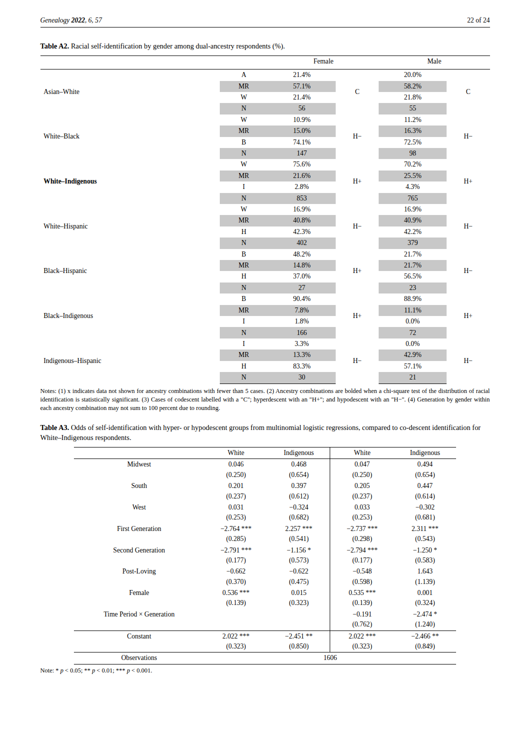Genealogy 2022, 6, 57 22 of 24
Table A2. Racial self-identification by gender among dual-ancestry respondents (%).
| | | Female | Male |
| --- | --- | --- | --- |
| Asian–White | A | 21.4% | C | 20.0% | C |
| MR | 57.1% | 58.2% |
| W | 21.4% | 21.8% |
| N | 56 | 55 |
| White–Black | W | 10.9% | H− | 11.2% | H− |
| MR | 15.0% | 16.3% |
| B | 74.1% | 72.5% |
| N | 147 | 98 |
| White–Indigenous | W | 75.6% | H+ | 70.2% | H+ |
| MR | 21.6% | 25.5% |
| I | 2.8% | 4.3% |
| N | 853 | 765 |
| White–Hispanic | W | 16.9% | H− | 16.9% | H− |
| MR | 40.8% | 40.9% |
| H | 42.3% | 42.2% |
| N | 402 | 379 |
| Black–Hispanic | B | 48.2% | H+ | 21.7% | H− |
| MR | 14.8% | 21.7% |
| H | 37.0% | 56.5% |
| N | 27 | 23 |
| Black–Indigenous | B | 90.4% | H+ | 88.9% | H+ |
| MR | 7.8% | 11.1% |
| I | 1.8% | 0.0% |
| N | 166 | 72 |
| Indigenous–Hispanic | I | 3.3% | H− | 0.0% | H− |
| MR | 13.3% | 42.9% |
| H | 83.3% | 57.1% |
| N | 30 | 21 |
Notes: (1) x indicates data not shown for ancestry combinations with fewer than 5 cases. (2) Ancestry combinations are bolded when a chi-square test of the distribution of racial identification is statistically significant. (3) Cases of codescent labelled with a "C"; hyperdescent with an "H+"; and hypodescent with an "H−". (4) Generation by gender within each ancestry combination may not sum to 100 percent due to rounding.
Table A3. Odds of self-identification with hyper- or hypodescent groups from multinomial logistic regressions, compared to co-descent identification for White–Indigenous respondents.
| | White | Indigenous | White | Indigenous |
| --- | --- | --- | --- | --- |
| Midwest | 0.046 | 0.468 | 0.047 | 0.494 |
| | (0.250) | (0.654) | (0.250) | (0.654) |
| South | 0.201 | 0.397 | 0.205 | 0.447 |
| | (0.237) | (0.612) | (0.237) | (0.614) |
| West | 0.031 | −0.324 | 0.033 | −0.302 |
| | (0.253) | (0.682) | (0.253) | (0.681) |
| First Generation | −2.764 *** | 2.257 *** | −2.737 *** | 2.311 *** |
| | (0.285) | (0.541) | (0.298) | (0.543) |
| Second Generation | −2.791 *** | −1.156 * | −2.794 *** | −1.250 * |
| | (0.177) | (0.573) | (0.177) | (0.583) |
| Post-Loving | −0.662 | −0.622 | −0.548 | 1.643 |
| | (0.370) | (0.475) | (0.598) | (1.139) |
| Female | 0.536 *** | 0.015 | 0.535 *** | 0.001 |
| | (0.139) | (0.323) | (0.139) | (0.324) |
| Time Period × Generation | | | −0.191 | −2.474 * |
| | | | (0.762) | (1.240) |
| Constant | 2.022 *** | −2.451 ** | 2.022 *** | −2.466 ** |
| | (0.323) | (0.850) | (0.323) | (0.849) |
| Observations | 1606 |
Note: * p < 0.05; ** p < 0.01; *** p < 0.001.